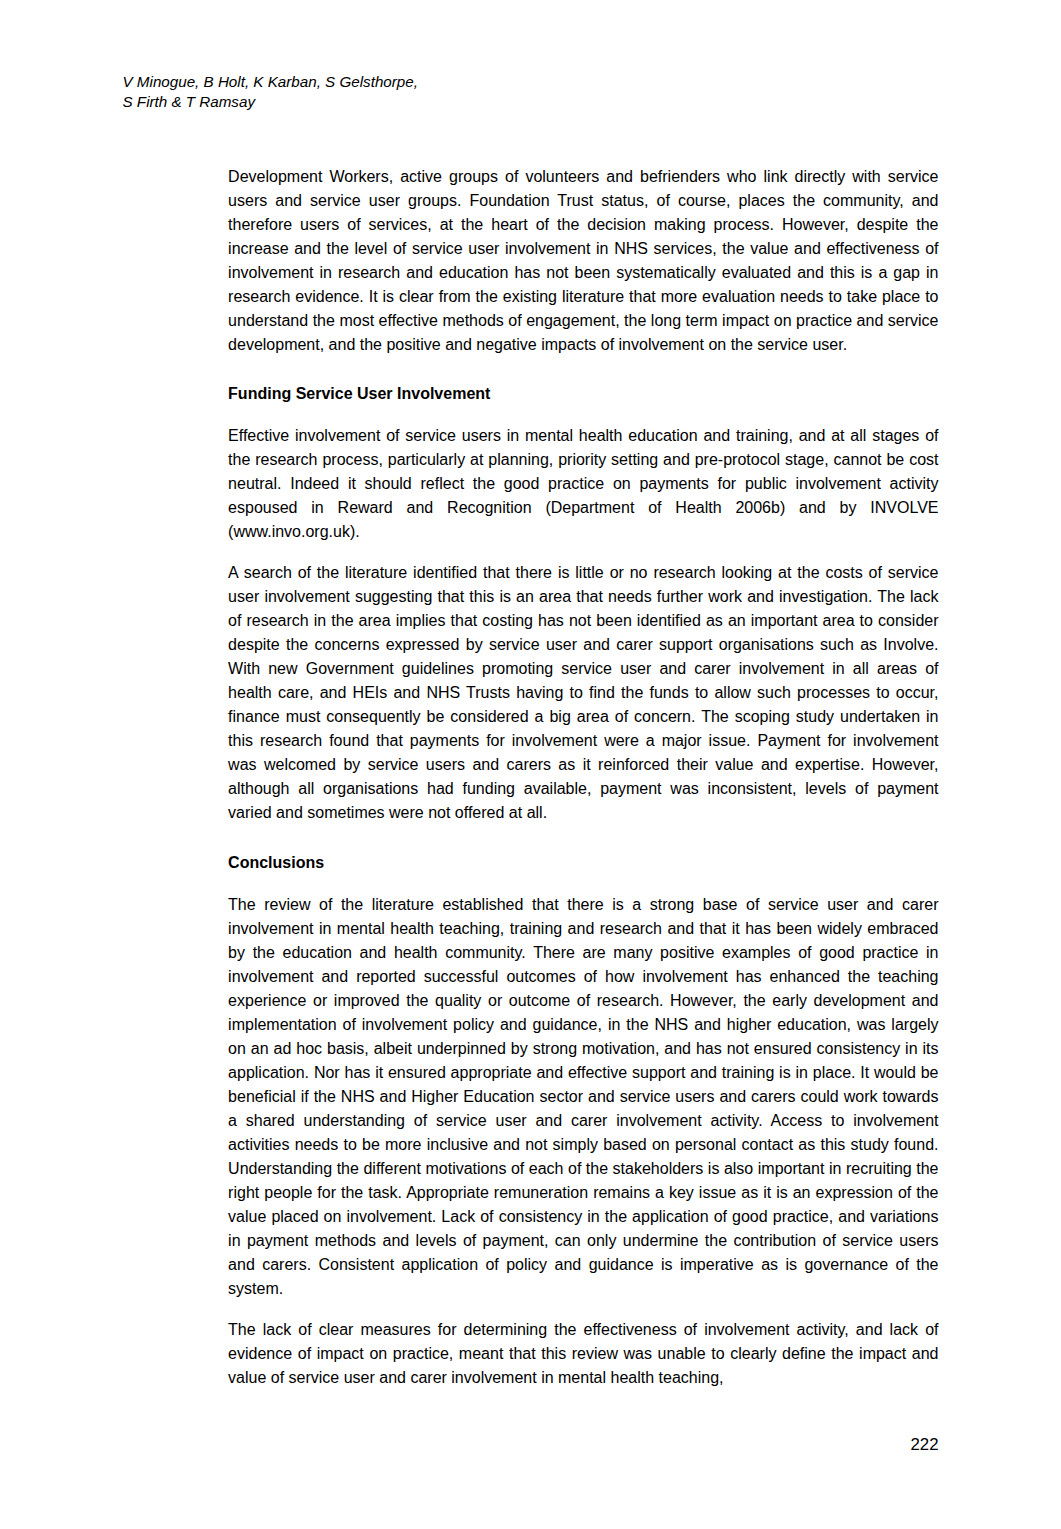V Minogue, B Holt, K Karban, S Gelsthorpe,
S Firth & T Ramsay
Development Workers, active groups of volunteers and befrienders who link directly with service users and service user groups. Foundation Trust status, of course, places the community, and therefore users of services, at the heart of the decision making process. However, despite the increase and the level of service user involvement in NHS services, the value and effectiveness of involvement in research and education has not been systematically evaluated and this is a gap in research evidence. It is clear from the existing literature that more evaluation needs to take place to understand the most effective methods of engagement, the long term impact on practice and service development, and the positive and negative impacts of involvement on the service user.
Funding Service User Involvement
Effective involvement of service users in mental health education and training, and at all stages of the research process, particularly at planning, priority setting and pre-protocol stage, cannot be cost neutral. Indeed it should reflect the good practice on payments for public involvement activity espoused in Reward and Recognition (Department of Health 2006b) and by INVOLVE (www.invo.org.uk).
A search of the literature identified that there is little or no research looking at the costs of service user involvement suggesting that this is an area that needs further work and investigation. The lack of research in the area implies that costing has not been identified as an important area to consider despite the concerns expressed by service user and carer support organisations such as Involve. With new Government guidelines promoting service user and carer involvement in all areas of health care, and HEIs and NHS Trusts having to find the funds to allow such processes to occur, finance must consequently be considered a big area of concern. The scoping study undertaken in this research found that payments for involvement were a major issue. Payment for involvement was welcomed by service users and carers as it reinforced their value and expertise. However, although all organisations had funding available, payment was inconsistent, levels of payment varied and sometimes were not offered at all.
Conclusions
The review of the literature established that there is a strong base of service user and carer involvement in mental health teaching, training and research and that it has been widely embraced by the education and health community. There are many positive examples of good practice in involvement and reported successful outcomes of how involvement has enhanced the teaching experience or improved the quality or outcome of research. However, the early development and implementation of involvement policy and guidance, in the NHS and higher education, was largely on an ad hoc basis, albeit underpinned by strong motivation, and has not ensured consistency in its application. Nor has it ensured appropriate and effective support and training is in place. It would be beneficial if the NHS and Higher Education sector and service users and carers could work towards a shared understanding of service user and carer involvement activity. Access to involvement activities needs to be more inclusive and not simply based on personal contact as this study found. Understanding the different motivations of each of the stakeholders is also important in recruiting the right people for the task. Appropriate remuneration remains a key issue as it is an expression of the value placed on involvement. Lack of consistency in the application of good practice, and variations in payment methods and levels of payment, can only undermine the contribution of service users and carers. Consistent application of policy and guidance is imperative as is governance of the system.
The lack of clear measures for determining the effectiveness of involvement activity, and lack of evidence of impact on practice, meant that this review was unable to clearly define the impact and value of service user and carer involvement in mental health teaching,
222